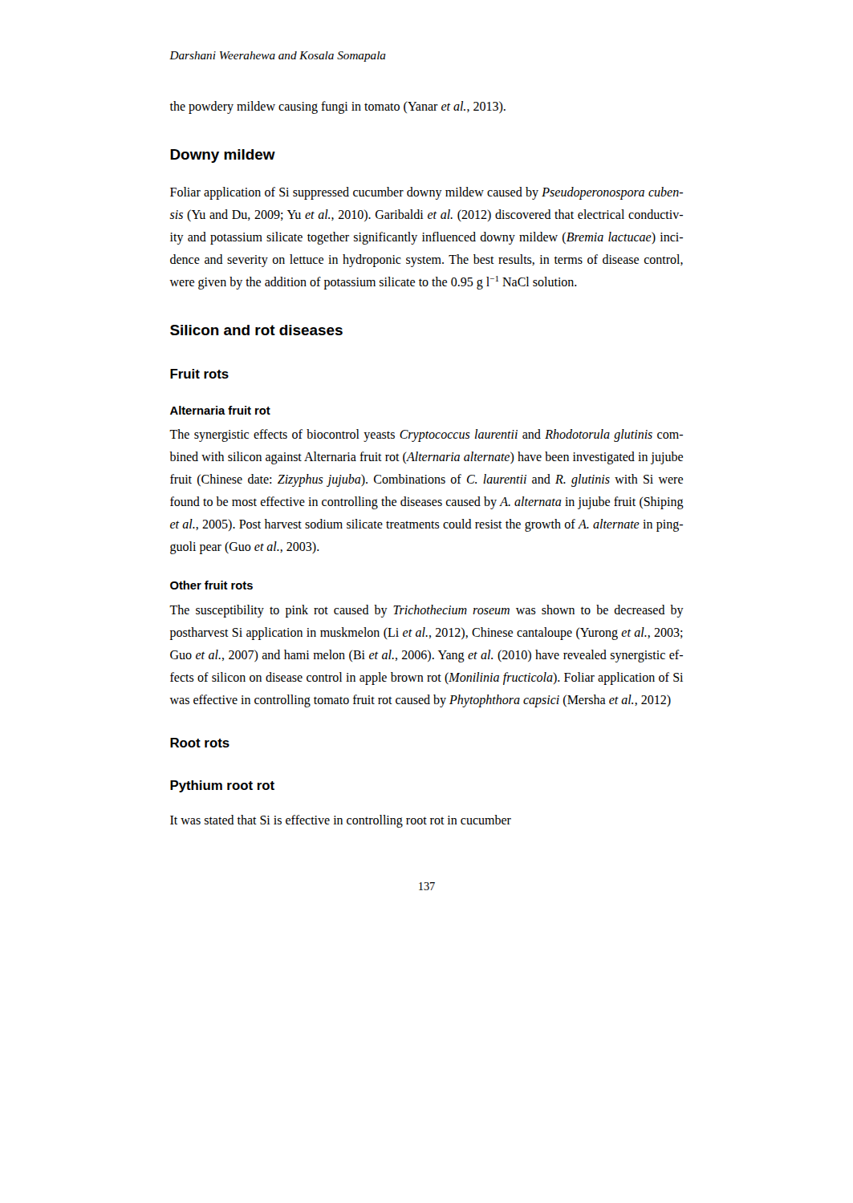Darshani Weerahewa and Kosala Somapala
the powdery mildew causing fungi in tomato (Yanar et al., 2013).
Downy mildew
Foliar application of Si suppressed cucumber downy mildew caused by Pseudoperonospora cubensis (Yu and Du, 2009; Yu et al., 2010). Garibaldi et al. (2012) discovered that electrical conductivity and potassium silicate together significantly influenced downy mildew (Bremia lactucae) incidence and severity on lettuce in hydroponic system. The best results, in terms of disease control, were given by the addition of potassium silicate to the 0.95 g l−1 NaCl solution.
Silicon and rot diseases
Fruit rots
Alternaria fruit rot
The synergistic effects of biocontrol yeasts Cryptococcus laurentii and Rhodotorula glutinis combined with silicon against Alternaria fruit rot (Alternaria alternate) have been investigated in jujube fruit (Chinese date: Zizyphus jujuba). Combinations of C. laurentii and R. glutinis with Si were found to be most effective in controlling the diseases caused by A. alternata in jujube fruit (Shiping et al., 2005). Post harvest sodium silicate treatments could resist the growth of A. alternate in pingguoli pear (Guo et al., 2003).
Other fruit rots
The susceptibility to pink rot caused by Trichothecium roseum was shown to be decreased by postharvest Si application in muskmelon (Li et al., 2012), Chinese cantaloupe (Yurong et al., 2003; Guo et al., 2007) and hami melon (Bi et al., 2006). Yang et al. (2010) have revealed synergistic effects of silicon on disease control in apple brown rot (Monilinia fructicola). Foliar application of Si was effective in controlling tomato fruit rot caused by Phytophthora capsici (Mersha et al., 2012)
Root rots
Pythium root rot
It was stated that Si is effective in controlling root rot in cucumber
137